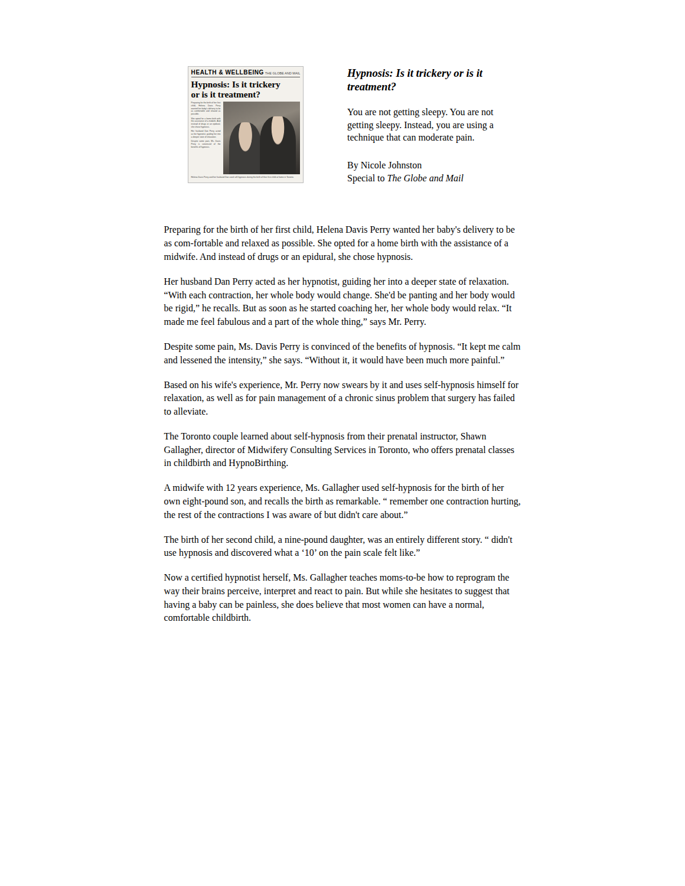HEALTH & WELLBEING THE GLOBE AND MAIL
Hypnosis: Is it trickery
or is it treatment?
Preparing for the birth of her first child, Helena Davis Perry wanted her baby's delivery to be as comfortable and relaxed as possible.
She opted for a home birth with the assistance of a midwife. And instead of drugs or an epidural, she chose hypnosis.
Her husband Dan Perry acted as her hypnotist, guiding her into a deeper state of relaxation.
Despite some pain, Ms. Davis Perry is convinced of the benefits of hypnosis.
Helena Davis Perry and her husband Dan used self-hypnosis during the birth of their first child at home in Toronto.
Hypnosis: Is it trickery or is it treatment?
You are not getting sleepy. You are not getting sleepy. Instead, you are using a technique that can moderate pain.
By Nicole Johnston
Special to The Globe and Mail
Preparing for the birth of her first child, Helena Davis Perry wanted her baby's delivery to be as com-fortable and relaxed as possible. She opted for a home birth with the assistance of a midwife. And instead of drugs or an epidural, she chose hypnosis.
Her husband Dan Perry acted as her hypnotist, guiding her into a deeper state of relaxation. “With each contraction, her whole body would change. She'd be panting and her body would be rigid,” he recalls. But as soon as he started coaching her, her whole body would relax. “It made me feel fabulous and a part of the whole thing,” says Mr. Perry.
Despite some pain, Ms. Davis Perry is convinced of the benefits of hypnosis. “It kept me calm and lessened the intensity,” she says. “Without it, it would have been much more painful.”
Based on his wife's experience, Mr. Perry now swears by it and uses self-hypnosis himself for relaxation, as well as for pain management of a chronic sinus problem that surgery has failed to alleviate.
The Toronto couple learned about self-hypnosis from their prenatal instructor, Shawn Gallagher, director of Midwifery Consulting Services in Toronto, who offers prenatal classes in childbirth and HypnoBirthing.
A midwife with 12 years experience, Ms. Gallagher used self-hypnosis for the birth of her own eight-pound son, and recalls the birth as remarkable. “ remember one contraction hurting, the rest of the contractions I was aware of but didn't care about.”
The birth of her second child, a nine-pound daughter, was an entirely different story. “ didn't use hypnosis and discovered what a ‘10’ on the pain scale felt like.”
Now a certified hypnotist herself, Ms. Gallagher teaches moms-to-be how to reprogram the way their brains perceive, interpret and react to pain. But while she hesitates to suggest that having a baby can be painless, she does believe that most women can have a normal, comfortable childbirth.